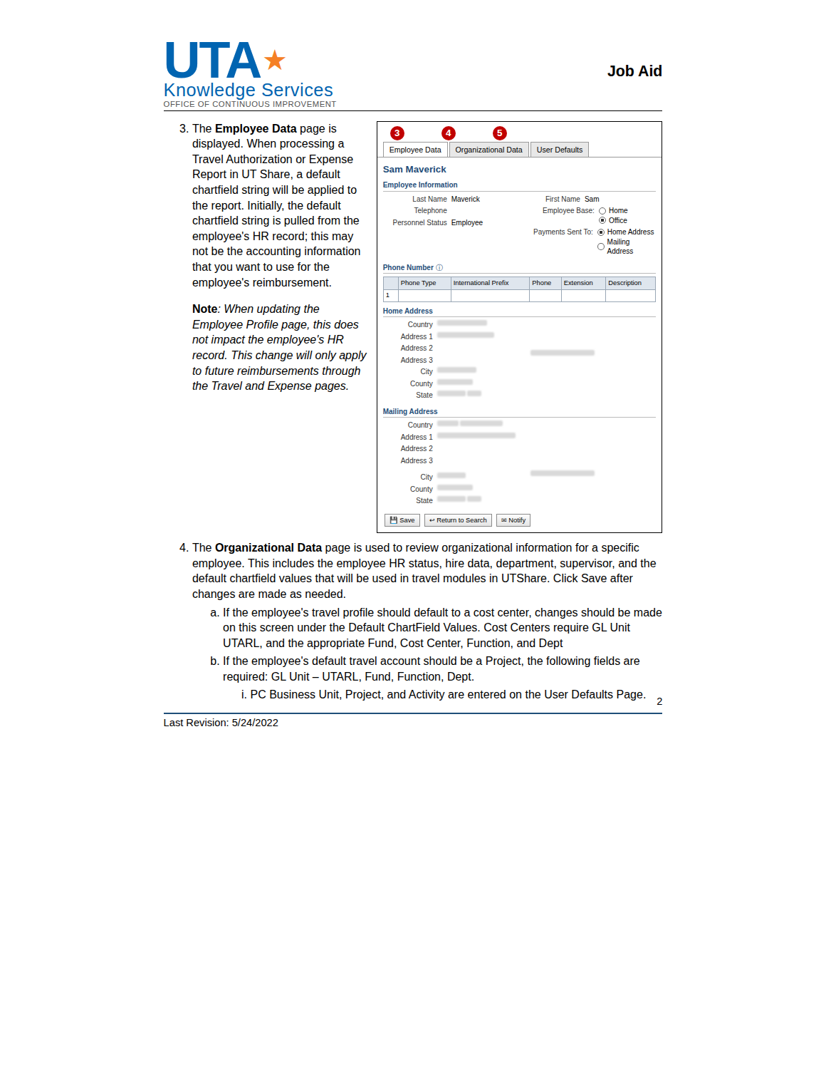UTA★
Knowledge Services
OFFICE OF CONTINUOUS IMPROVEMENT
Job Aid
The Employee Data page is displayed. When processing a Travel Authorization or Expense Report in UT Share, a default chartfield string will be applied to the report. Initially, the default chartfield string is pulled from the employee's HR record; this may not be the accounting information that you want to use for the employee's reimbursement.
Note: When updating the Employee Profile page, this does not impact the employee's HR record. This change will only apply to future reimbursements through the Travel and Expense pages.
3
4
5
Employee Data
Organizational Data
User Defaults
Sam Maverick
Employee Information
Last Name
Maverick
Telephone
Personnel Status
Employee
First Name
Sam
Employee Base:
Home
Office
Payments Sent To:
Home Address
Mailing Address
Phone Number ⓘ
| | Phone Type | International Prefix | Phone | Extension | Description |
| --- | --- | --- | --- | --- | --- |
| 1 | | | | | |
Home Address
Country
Address 1
Address 2
Address 3
City
County
State
Mailing Address
Country
Address 1
Address 2
Address 3
City
County
State
💾 Save
↩ Return to Search
✉ Notify
The Organizational Data page is used to review organizational information for a specific employee. This includes the employee HR status, hire data, department, supervisor, and the default chartfield values that will be used in travel modules in UTShare. Click Save after changes are made as needed.
If the employee's travel profile should default to a cost center, changes should be made on this screen under the Default ChartField Values. Cost Centers require GL Unit UTARL, and the appropriate Fund, Cost Center, Function, and Dept
If the employee's default travel account should be a Project, the following fields are required: GL Unit – UTARL, Fund, Function, Dept.
PC Business Unit, Project, and Activity are entered on the User Defaults Page.
2
Last Revision: 5/24/2022